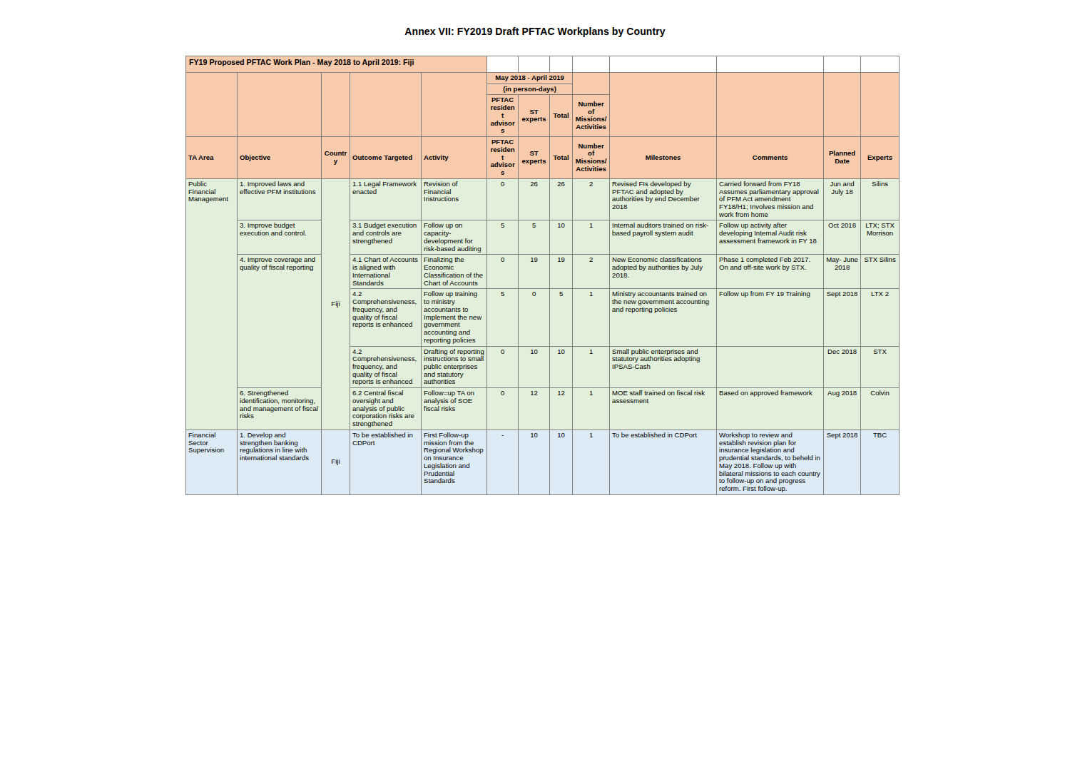Annex VII: FY2019 Draft PFTAC Workplans by Country
| FY19 Proposed PFTAC Work Plan - May 2018 to April 2019: Fiji | | | | | | | | |
| | | | | | May 2018 - April 2019 | | | | | |
| (in person-days) |
| PFTAC resident advisors | ST experts | Total | Number of Missions/ Activities |
| TA Area | Objective | Country | Outcome Targeted | Activity | PFTAC resident advisors | ST experts | Total | Number of Missions/ Activities | Milestones | Comments | Planned Date | Experts |
| Public Financial Management | 1. Improved laws and effective PFM institutions | Fiji | 1.1 Legal Framework enacted | Revision of Financial Instructions | 0 | 26 | 26 | 2 | Revised FIs developed by PFTAC and adopted by authorities by end December 2018 | Carried forward from FY18 Assumes parliamentary approval of PFM Act amendment FY18/H1; Involves mission and work from home | Jun and July 18 | Silins |
| 3. Improve budget execution and control. | 3.1 Budget execution and controls are strengthened | Follow up on capacity-development for risk-based auditing | 5 | 5 | 10 | 1 | Internal auditors trained on risk-based payroll system audit | Follow up activity after developing Internal Audit risk assessment framework in FY 18 | Oct 2018 | LTX; STX Morrison |
| 4. Improve coverage and quality of fiscal reporting | 4.1 Chart of Accounts is aligned with International Standards | Finalizing the Economic Classification of the Chart of Accounts | 0 | 19 | 19 | 2 | New Economic classifications adopted by authorities by July 2018. | Phase 1 completed Feb 2017. On and off-site work by STX. | May- June 2018 | STX Silins |
| 4.2 Comprehensiveness, frequency, and quality of fiscal reports is enhanced | Follow up training to ministry accountants to Implement the new government accounting and reporting policies | 5 | 0 | 5 | 1 | Ministry accountants trained on the new government accounting and reporting policies | Follow up from FY 19 Training | Sept 2018 | LTX 2 |
| 4.2 Comprehensiveness, frequency, and quality of fiscal reports is enhanced | Drafting of reporting instructions to small public enterprises and statutory authorities | 0 | 10 | 10 | 1 | Small public enterprises and statutory authorities adopting IPSAS-Cash | | Dec 2018 | STX |
| 6. Strengthened identification, monitoring, and management of fiscal risks | 6.2 Central fiscal oversight and analysis of public corporation risks are strengthened | Follow=up TA on analysis of SOE fiscal risks | 0 | 12 | 12 | 1 | MOE staff trained on fiscal risk assessment | Based on approved framework | Aug 2018 | Colvin |
| Financial Sector Supervision | 1. Develop and strengthen banking regulations in line with international standards | Fiji | To be established in CDPort | First Follow-up mission from the Regional Workshop on Insurance Legislation and Prudential Standards | - | 10 | 10 | 1 | To be established in CDPort | Workshop to review and establish revision plan for insurance legislation and prudential standards, to beheld in May 2018. Follow up with bilateral missions to each country to follow-up on and progress reform. First follow-up. | Sept 2018 | TBC |